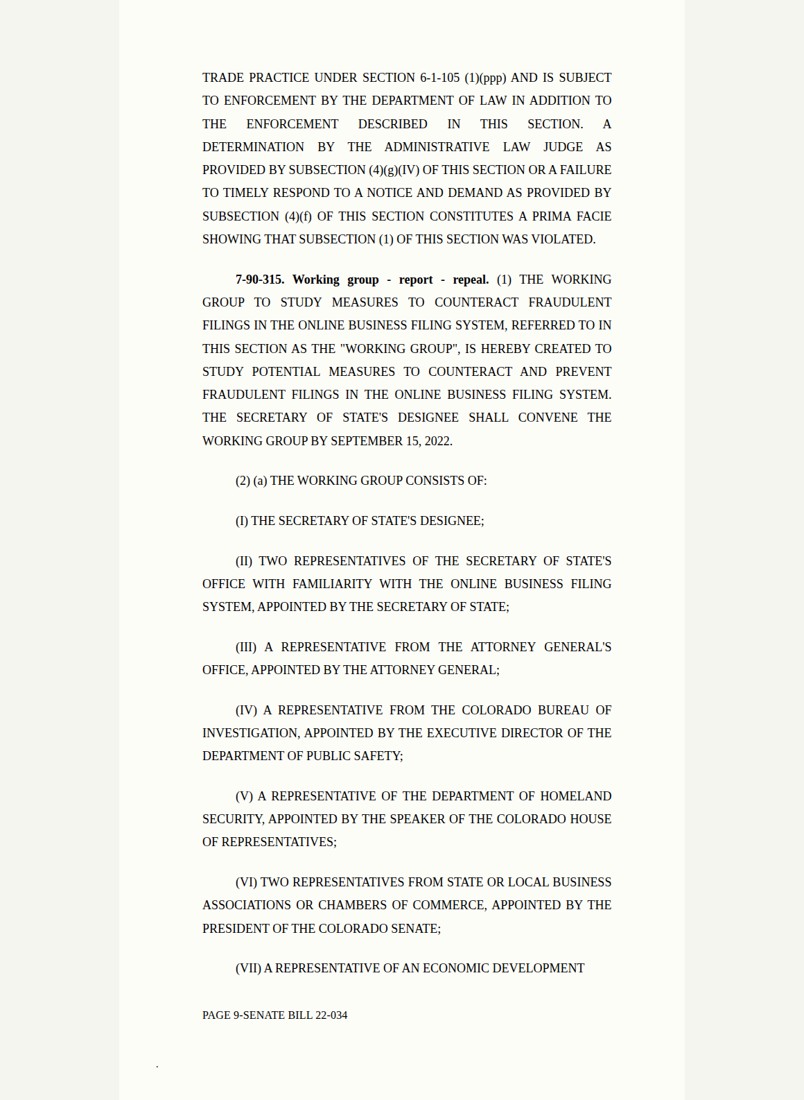TRADE PRACTICE UNDER SECTION 6-1-105 (1)(ppp) AND IS SUBJECT TO ENFORCEMENT BY THE DEPARTMENT OF LAW IN ADDITION TO THE ENFORCEMENT DESCRIBED IN THIS SECTION. A DETERMINATION BY THE ADMINISTRATIVE LAW JUDGE AS PROVIDED BY SUBSECTION (4)(g)(IV) OF THIS SECTION OR A FAILURE TO TIMELY RESPOND TO A NOTICE AND DEMAND AS PROVIDED BY SUBSECTION (4)(f) OF THIS SECTION CONSTITUTES A PRIMA FACIE SHOWING THAT SUBSECTION (1) OF THIS SECTION WAS VIOLATED.
7-90-315. Working group - report - repeal. (1) THE WORKING GROUP TO STUDY MEASURES TO COUNTERACT FRAUDULENT FILINGS IN THE ONLINE BUSINESS FILING SYSTEM, REFERRED TO IN THIS SECTION AS THE "WORKING GROUP", IS HEREBY CREATED TO STUDY POTENTIAL MEASURES TO COUNTERACT AND PREVENT FRAUDULENT FILINGS IN THE ONLINE BUSINESS FILING SYSTEM. THE SECRETARY OF STATE'S DESIGNEE SHALL CONVENE THE WORKING GROUP BY SEPTEMBER 15, 2022.
(2) (a) THE WORKING GROUP CONSISTS OF:
(I) THE SECRETARY OF STATE'S DESIGNEE;
(II) TWO REPRESENTATIVES OF THE SECRETARY OF STATE'S OFFICE WITH FAMILIARITY WITH THE ONLINE BUSINESS FILING SYSTEM, APPOINTED BY THE SECRETARY OF STATE;
(III) A REPRESENTATIVE FROM THE ATTORNEY GENERAL'S OFFICE, APPOINTED BY THE ATTORNEY GENERAL;
(IV) A REPRESENTATIVE FROM THE COLORADO BUREAU OF INVESTIGATION, APPOINTED BY THE EXECUTIVE DIRECTOR OF THE DEPARTMENT OF PUBLIC SAFETY;
(V) A REPRESENTATIVE OF THE DEPARTMENT OF HOMELAND SECURITY, APPOINTED BY THE SPEAKER OF THE COLORADO HOUSE OF REPRESENTATIVES;
(VI) TWO REPRESENTATIVES FROM STATE OR LOCAL BUSINESS ASSOCIATIONS OR CHAMBERS OF COMMERCE, APPOINTED BY THE PRESIDENT OF THE COLORADO SENATE;
(VII) A REPRESENTATIVE OF AN ECONOMIC DEVELOPMENT
PAGE 9-SENATE BILL 22-034
.